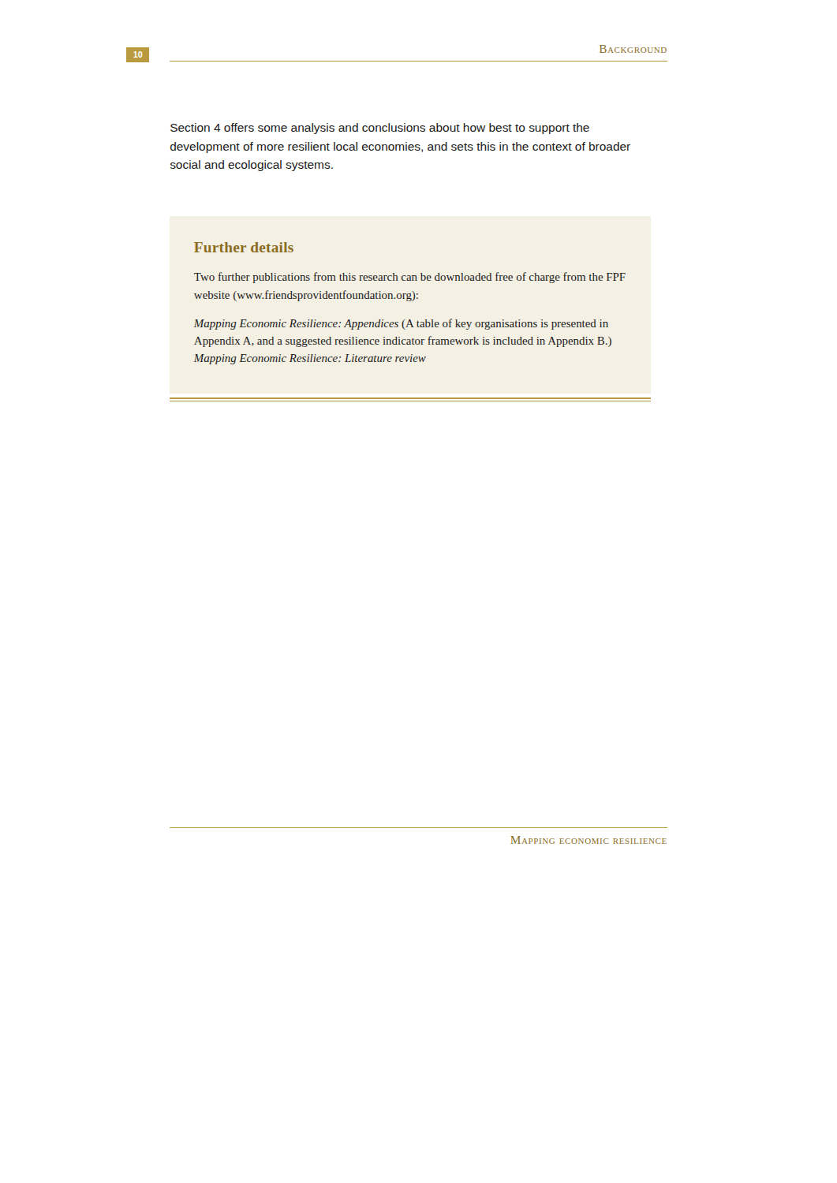10
Background
Section 4 offers some analysis and conclusions about how best to support the development of more resilient local economies, and sets this in the context of broader social and ecological systems.
Further details
Two further publications from this research can be downloaded free of charge from the FPF website (www.friendsprovidentfoundation.org):
Mapping Economic Resilience: Appendices (A table of key organisations is presented in Appendix A, and a suggested resilience indicator framework is included in Appendix B.)
Mapping Economic Resilience: Literature review
Mapping economic resilience